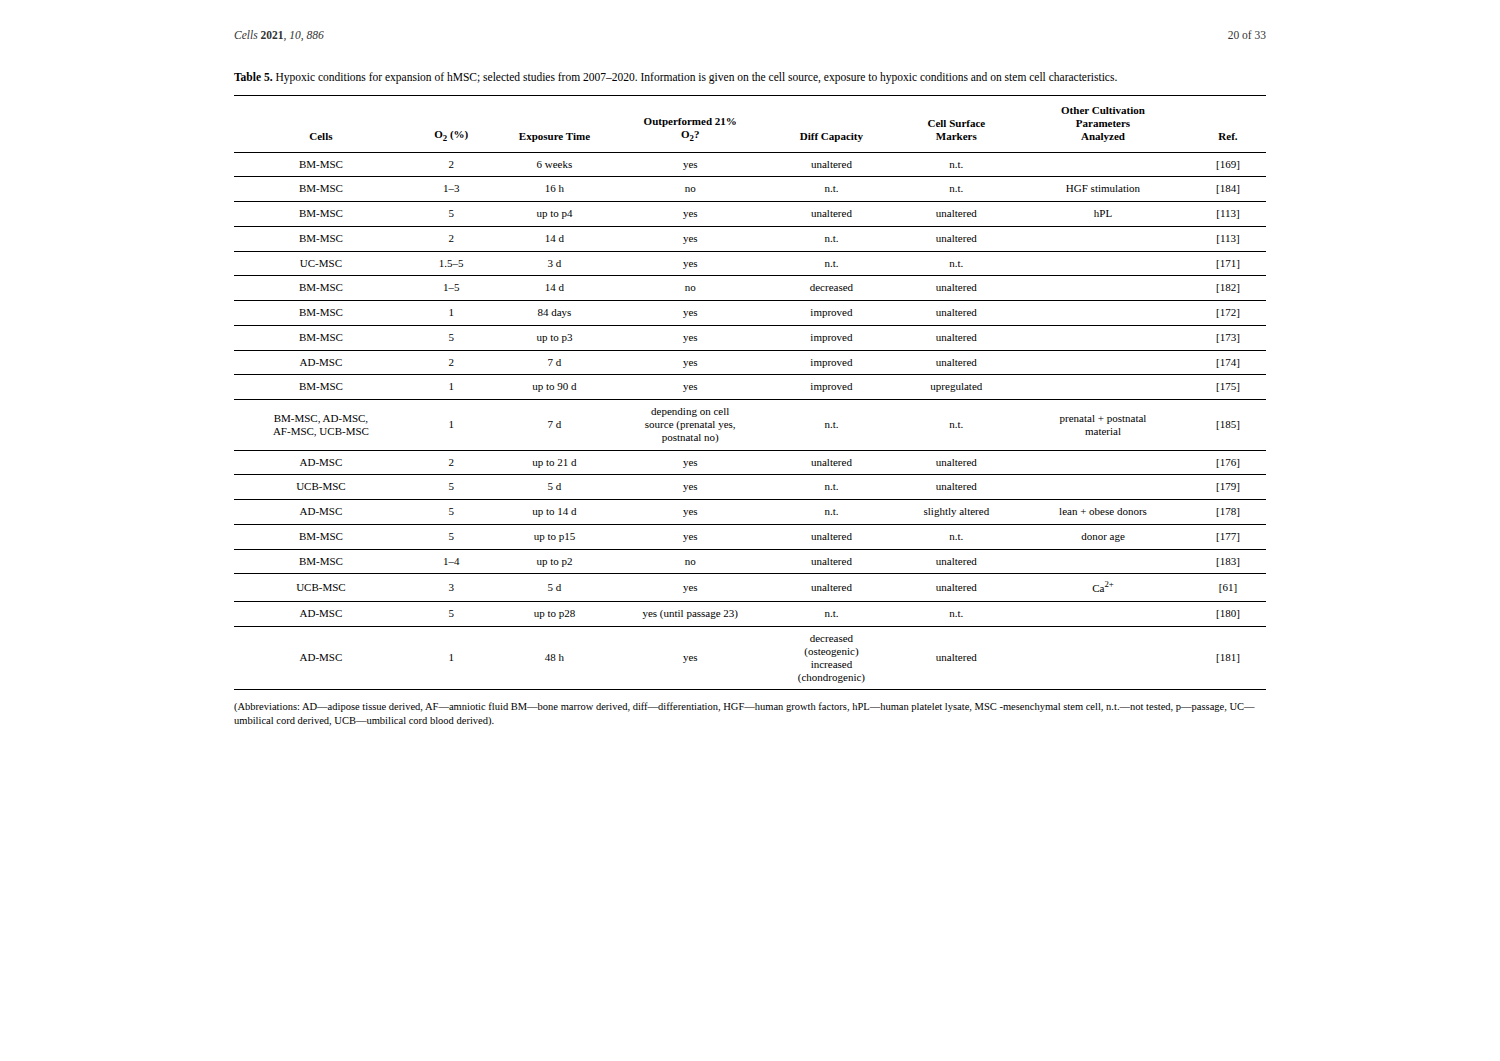Cells 2021, 10, 886
20 of 33
Table 5. Hypoxic conditions for expansion of hMSC; selected studies from 2007–2020. Information is given on the cell source, exposure to hypoxic conditions and on stem cell characteristics.
| Cells | O 2 (%) | Exposure Time | Outperformed 21% O 2 ? | Diff Capacity | Cell Surface Markers | Other Cultivation Parameters Analyzed | Ref. |
| --- | --- | --- | --- | --- | --- | --- | --- |
| BM-MSC | 2 | 6 weeks | yes | unaltered | n.t. | | [169] |
| BM-MSC | 1–3 | 16 h | no | n.t. | n.t. | HGF stimulation | [184] |
| BM-MSC | 5 | up to p4 | yes | unaltered | unaltered | hPL | [113] |
| BM-MSC | 2 | 14 d | yes | n.t. | unaltered | | [113] |
| UC-MSC | 1.5–5 | 3 d | yes | n.t. | n.t. | | [171] |
| BM-MSC | 1–5 | 14 d | no | decreased | unaltered | | [182] |
| BM-MSC | 1 | 84 days | yes | improved | unaltered | | [172] |
| BM-MSC | 5 | up to p3 | yes | improved | unaltered | | [173] |
| AD-MSC | 2 | 7 d | yes | improved | unaltered | | [174] |
| BM-MSC | 1 | up to 90 d | yes | improved | upregulated | | [175] |
| BM-MSC, AD-MSC, AF-MSC, UCB-MSC | 1 | 7 d | depending on cell source (prenatal yes, postnatal no) | n.t. | n.t. | prenatal + postnatal material | [185] |
| AD-MSC | 2 | up to 21 d | yes | unaltered | unaltered | | [176] |
| UCB-MSC | 5 | 5 d | yes | n.t. | unaltered | | [179] |
| AD-MSC | 5 | up to 14 d | yes | n.t. | slightly altered | lean + obese donors | [178] |
| BM-MSC | 5 | up to p15 | yes | unaltered | n.t. | donor age | [177] |
| BM-MSC | 1–4 | up to p2 | no | unaltered | unaltered | | [183] |
| UCB-MSC | 3 | 5 d | yes | unaltered | unaltered | Ca 2+ | [61] |
| AD-MSC | 5 | up to p28 | yes (until passage 23) | n.t. | n.t. | | [180] |
| AD-MSC | 1 | 48 h | yes | decreased (osteogenic) increased (chondrogenic) | unaltered | | [181] |
(Abbreviations: AD—adipose tissue derived, AF—amniotic fluid BM—bone marrow derived, diff—differentiation, HGF—human growth factors, hPL—human platelet lysate, MSC -mesenchymal stem cell, n.t.—not tested, p—passage, UC—umbilical cord derived, UCB—umbilical cord blood derived).